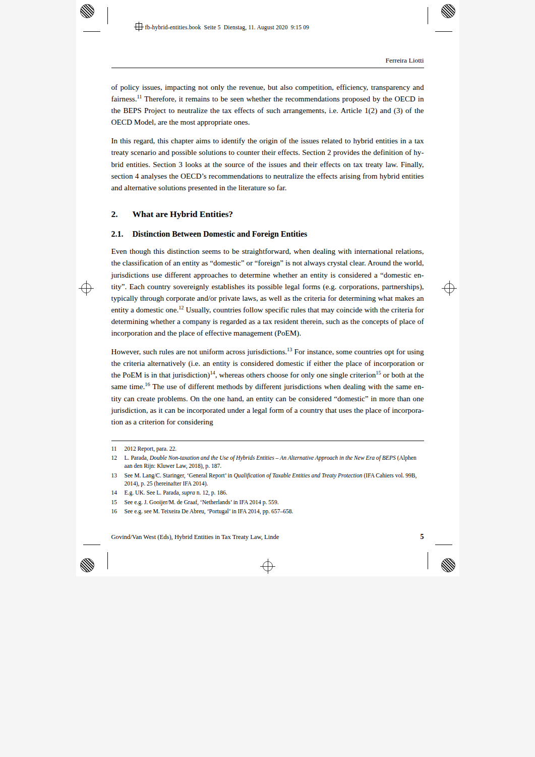fb-hybrid-entities.book Seite 5 Dienstag, 11. August 2020 9:15 09
Ferreira Liotti
of policy issues, impacting not only the revenue, but also competition, efficiency, transparency and fairness.11 Therefore, it remains to be seen whether the recommendations proposed by the OECD in the BEPS Project to neutralize the tax effects of such arrangements, i.e. Article 1(2) and (3) of the OECD Model, are the most appropriate ones.
In this regard, this chapter aims to identify the origin of the issues related to hybrid entities in a tax treaty scenario and possible solutions to counter their effects. Section 2 provides the definition of hybrid entities. Section 3 looks at the source of the issues and their effects on tax treaty law. Finally, section 4 analyses the OECD’s recommendations to neutralize the effects arising from hybrid entities and alternative solutions presented in the literature so far.
2. What are Hybrid Entities?
2.1. Distinction Between Domestic and Foreign Entities
Even though this distinction seems to be straightforward, when dealing with international relations, the classification of an entity as “domestic” or “foreign” is not always crystal clear. Around the world, jurisdictions use different approaches to determine whether an entity is considered a “domestic entity”. Each country sovereignly establishes its possible legal forms (e.g. corporations, partnerships), typically through corporate and/or private laws, as well as the criteria for determining what makes an entity a domestic one.12 Usually, countries follow specific rules that may coincide with the criteria for determining whether a company is regarded as a tax resident therein, such as the concepts of place of incorporation and the place of effective management (PoEM).
However, such rules are not uniform across jurisdictions.13 For instance, some countries opt for using the criteria alternatively (i.e. an entity is considered domestic if either the place of incorporation or the PoEM is in that jurisdiction)14, whereas others choose for only one single criterion15 or both at the same time.16 The use of different methods by different jurisdictions when dealing with the same entity can create problems. On the one hand, an entity can be considered “domestic” in more than one jurisdiction, as it can be incorporated under a legal form of a country that uses the place of incorporation as a criterion for considering
112012 Report, para. 22.
12 L. Parada, Double Non-taxation and the Use of Hybrids Entities – An Alternative Approach in the New Era of BEPS (Alphen aan den Rijn: Kluwer Law, 2018), p. 187.
13 See M. Lang/C. Staringer, ‘General Report’ in Qualification of Taxable Entities and Treaty Protection (IFA Cahiers vol. 99B, 2014), p. 25 (hereinafter IFA 2014).
14 E.g. UK. See L. Parada, supra n. 12, p. 186.
15 See e.g. J. Gooijer/M. de Graaf, ‘Netherlands’ in IFA 2014 p. 559.
16 See e.g. see M. Teixeira De Abreu, ‘Portugal’ in IFA 2014, pp. 657–658.
Govind/Van West (Eds), Hybrid Entities in Tax Treaty Law, Linde
5